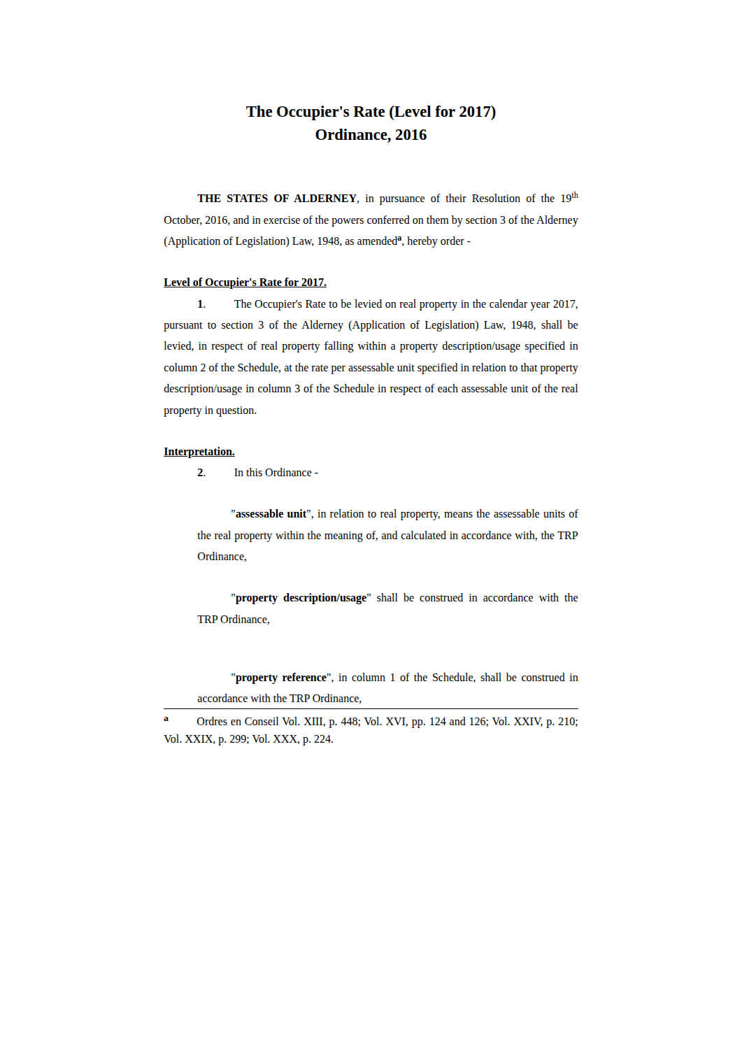The Occupier's Rate (Level for 2017)Ordinance, 2016
THE STATES OF ALDERNEY, in pursuance of their Resolution of the 19th October, 2016, and in exercise of the powers conferred on them by section 3 of the Alderney (Application of Legislation) Law, 1948, as amendeda, hereby order -
Level of Occupier's Rate for 2017.
1. The Occupier's Rate to be levied on real property in the calendar year 2017, pursuant to section 3 of the Alderney (Application of Legislation) Law, 1948, shall be levied, in respect of real property falling within a property description/usage specified in column 2 of the Schedule, at the rate per assessable unit specified in relation to that property description/usage in column 3 of the Schedule in respect of each assessable unit of the real property in question.
Interpretation.
2. In this Ordinance -
"assessable unit", in relation to real property, means the assessable units of the real property within the meaning of, and calculated in accordance with, the TRP Ordinance,
"property description/usage" shall be construed in accordance with the TRP Ordinance,
"property reference", in column 1 of the Schedule, shall be construed in accordance with the TRP Ordinance,
a Ordres en Conseil Vol. XIII, p. 448; Vol. XVI, pp. 124 and 126; Vol. XXIV, p. 210; Vol. XXIX, p. 299; Vol. XXX, p. 224.